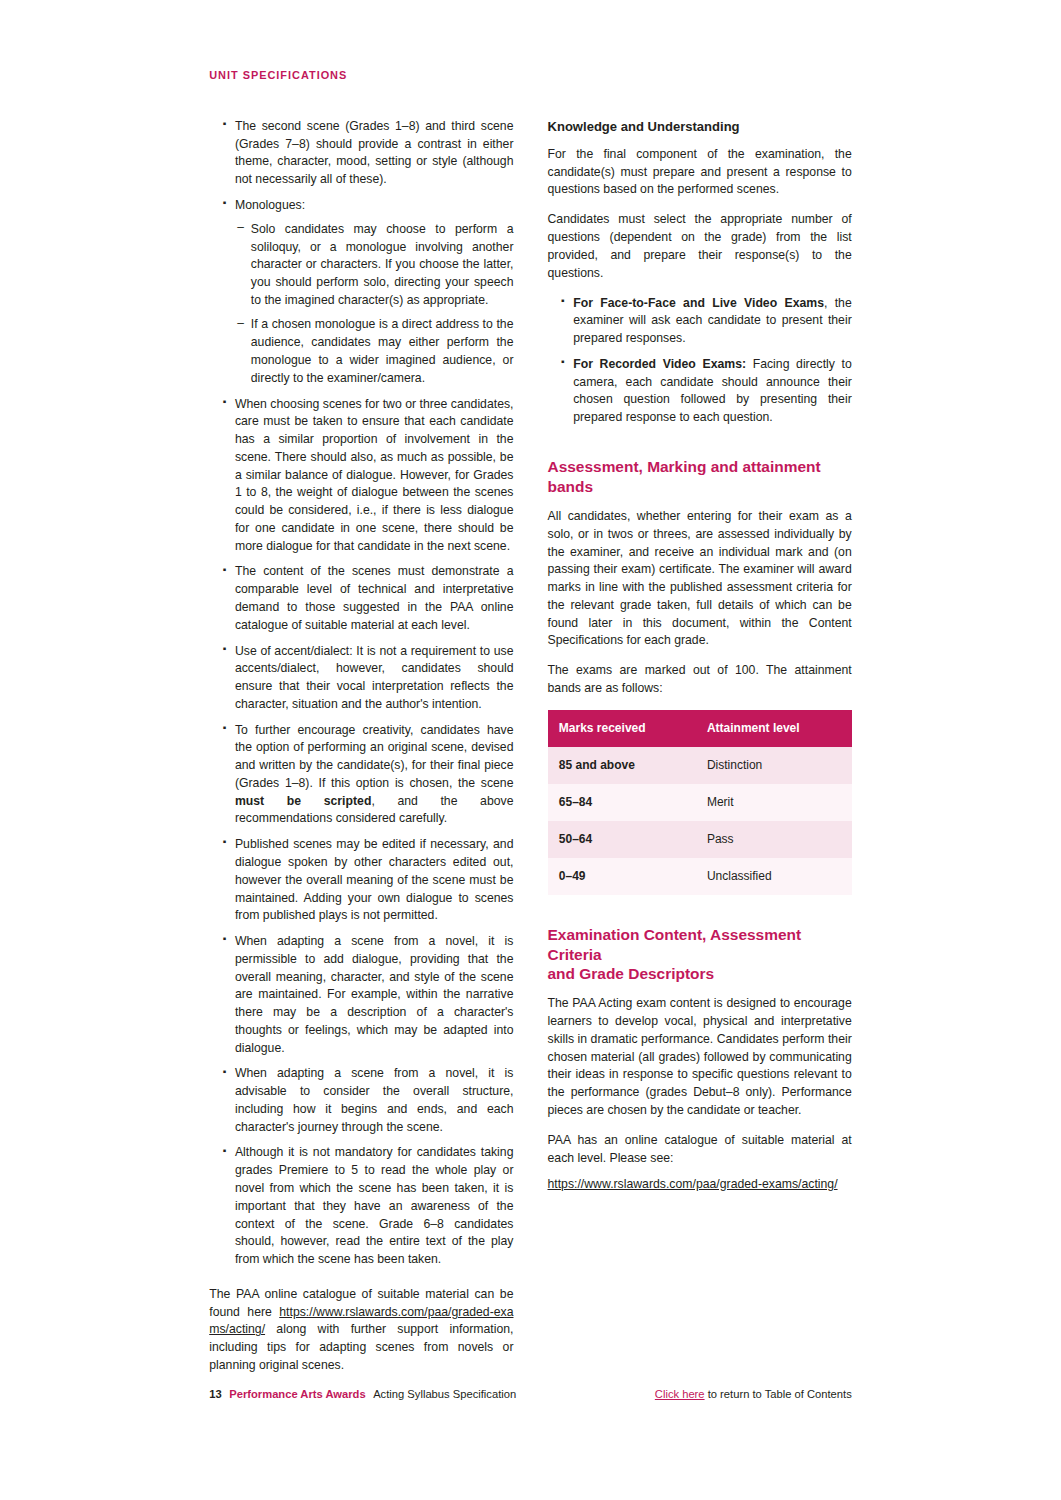Unit Specifications
The second scene (Grades 1–8) and third scene (Grades 7–8) should provide a contrast in either theme, character, mood, setting or style (although not necessarily all of these).
Monologues:
Solo candidates may choose to perform a soliloquy, or a monologue involving another character or characters. If you choose the latter, you should perform solo, directing your speech to the imagined character(s) as appropriate.
If a chosen monologue is a direct address to the audience, candidates may either perform the monologue to a wider imagined audience, or directly to the examiner/camera.
When choosing scenes for two or three candidates, care must be taken to ensure that each candidate has a similar proportion of involvement in the scene. There should also, as much as possible, be a similar balance of dialogue. However, for Grades 1 to 8, the weight of dialogue between the scenes could be considered, i.e., if there is less dialogue for one candidate in one scene, there should be more dialogue for that candidate in the next scene.
The content of the scenes must demonstrate a comparable level of technical and interpretative demand to those suggested in the PAA online catalogue of suitable material at each level.
Use of accent/dialect: It is not a requirement to use accents/dialect, however, candidates should ensure that their vocal interpretation reflects the character, situation and the author's intention.
To further encourage creativity, candidates have the option of performing an original scene, devised and written by the candidate(s), for their final piece (Grades 1–8). If this option is chosen, the scene must be scripted, and the above recommendations considered carefully.
Published scenes may be edited if necessary, and dialogue spoken by other characters edited out, however the overall meaning of the scene must be maintained. Adding your own dialogue to scenes from published plays is not permitted.
When adapting a scene from a novel, it is permissible to add dialogue, providing that the overall meaning, character, and style of the scene are maintained. For example, within the narrative there may be a description of a character's thoughts or feelings, which may be adapted into dialogue.
When adapting a scene from a novel, it is advisable to consider the overall structure, including how it begins and ends, and each character's journey through the scene.
Although it is not mandatory for candidates taking grades Premiere to 5 to read the whole play or novel from which the scene has been taken, it is important that they have an awareness of the context of the scene. Grade 6–8 candidates should, however, read the entire text of the play from which the scene has been taken.
The PAA online catalogue of suitable material can be found here https://www.rslawards.com/paa/graded-exams/acting/ along with further support information, including tips for adapting scenes from novels or planning original scenes.
Knowledge and Understanding
For the final component of the examination, the candidate(s) must prepare and present a response to questions based on the performed scenes.
Candidates must select the appropriate number of questions (dependent on the grade) from the list provided, and prepare their response(s) to the questions.
For Face-to-Face and Live Video Exams, the examiner will ask each candidate to present their prepared responses.
For Recorded Video Exams: Facing directly to camera, each candidate should announce their chosen question followed by presenting their prepared response to each question.
Assessment, Marking and attainment bands
All candidates, whether entering for their exam as a solo, or in twos or threes, are assessed individually by the examiner, and receive an individual mark and (on passing their exam) certificate. The examiner will award marks in line with the published assessment criteria for the relevant grade taken, full details of which can be found later in this document, within the Content Specifications for each grade.
The exams are marked out of 100. The attainment bands are as follows:
| Marks received | Attainment level |
| --- | --- |
| 85 and above | Distinction |
| 65–84 | Merit |
| 50–64 | Pass |
| 0–49 | Unclassified |
Examination Content, Assessment Criteria
and Grade Descriptors
The PAA Acting exam content is designed to encourage learners to develop vocal, physical and interpretative skills in dramatic performance. Candidates perform their chosen material (all grades) followed by communicating their ideas in response to specific questions relevant to the performance (grades Debut–8 only). Performance pieces are chosen by the candidate or teacher.
PAA has an online catalogue of suitable material at each level. Please see:
https://www.rslawards.com/paa/graded-exams/acting/
13 Performance Arts Awards Acting Syllabus Specification
Click here to return to Table of Contents